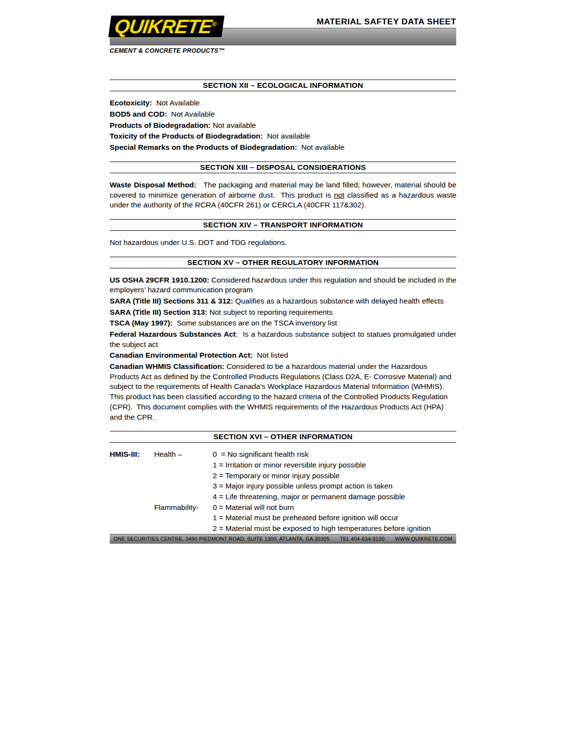MATERIAL SAFTEY DATA SHEET
QUIKRETE®
CEMENT & CONCRETE PRODUCTS™
SECTION XII – ECOLOGICAL INFORMATION
Ecotoxicity: Not Available
BOD5 and COD: Not Available
Products of Biodegradation: Not available
Toxicity of the Products of Biodegradation: Not available
Special Remarks on the Products of Biodegradation: Not available
SECTION XIII – DISPOSAL CONSIDERATIONS
Waste Disposal Method: The packaging and material may be land filled; however, material should be covered to minimize generation of airborne dust. This product is not classified as a hazardous waste under the authority of the RCRA (40CFR 261) or CERCLA (40CFR 117&302).
SECTION XIV – TRANSPORT INFORMATION
Not hazardous under U.S. DOT and TDG regulations.
SECTION XV – OTHER REGULATORY INFORMATION
US OSHA 29CFR 1910.1200: Considered hazardous under this regulation and should be included in the employers’ hazard communication program
SARA (Title III) Sections 311 & 312: Qualifies as a hazardous substance with delayed health effects
SARA (Title III) Section 313: Not subject to reporting requirements
TSCA (May 1997): Some substances are on the TSCA inventory list
Federal Hazardous Substances Act: Is a hazardous substance subject to statues promulgated under the subject act
Canadian Environmental Protection Act: Not listed
Canadian WHMIS Classification: Considered to be a hazardous material under the Hazardous Products Act as defined by the Controlled Products Regulations (Class D2A, E- Corrosive Material) and subject to the requirements of Health Canada’s Workplace Hazardous Material Information (WHMIS). This product has been classified according to the hazard criteria of the Controlled Products Regulation (CPR). This document complies with the WHMIS requirements of the Hazardous Products Act (HPA) and the CPR.
SECTION XVI – OTHER INFORMATION
| HMIS-III: | Health – | 0 = No significant health risk |
| | | 1 = Irritation or minor reversible injury possible |
| | | 2 = Temporary or minor injury possible |
| | | 3 = Major injury possible unless prompt action is taken |
| | | 4 = Life threatening, major or permanent damage possible |
| | Flammability- | 0 = Material will not burn |
| | | 1 = Material must be preheated before ignition will occur |
| | | 2 = Material must be exposed to high temperatures before ignition |
| | | 3 = Material capable of ignition under normal temperatures |
ONE SECURITIES CENTRE, 3490 PIEDMONT ROAD, SUITE 1300, ATLANTA, GA 30305 TEL 404-634-9100 WWW.QUIKRETE.COM